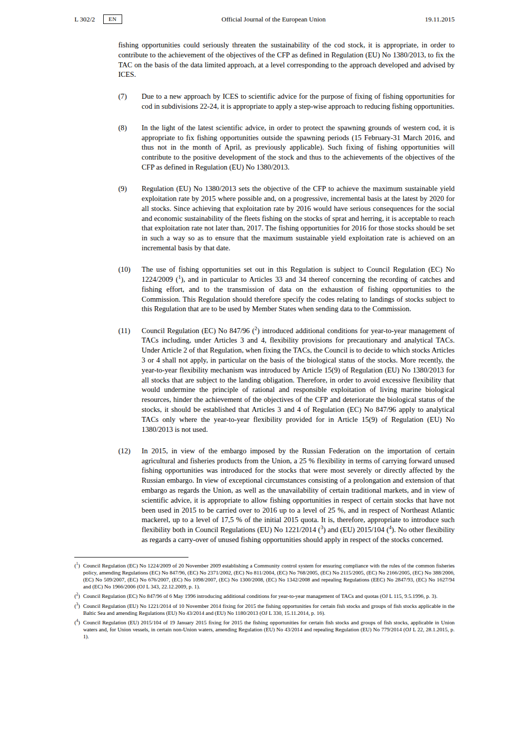L 302/2 EN
Official Journal of the European Union
19.11.2015
fishing opportunities could seriously threaten the sustainability of the cod stock, it is appropriate, in order to contribute to the achievement of the objectives of the CFP as defined in Regulation (EU) No 1380/2013, to fix the TAC on the basis of the data limited approach, at a level corresponding to the approach developed and advised by ICES.
(7)
Due to a new approach by ICES to scientific advice for the purpose of fixing of fishing opportunities for cod in subdivisions 22-24, it is appropriate to apply a step-wise approach to reducing fishing opportunities.
(8)
In the light of the latest scientific advice, in order to protect the spawning grounds of western cod, it is appropriate to fix fishing opportunities outside the spawning periods (15 February-31 March 2016, and thus not in the month of April, as previously applicable). Such fixing of fishing opportunities will contribute to the positive development of the stock and thus to the achievements of the objectives of the CFP as defined in Regulation (EU) No 1380/2013.
(9)
Regulation (EU) No 1380/2013 sets the objective of the CFP to achieve the maximum sustainable yield exploitation rate by 2015 where possible and, on a progressive, incremental basis at the latest by 2020 for all stocks. Since achieving that exploitation rate by 2016 would have serious consequences for the social and economic sustainability of the fleets fishing on the stocks of sprat and herring, it is acceptable to reach that exploitation rate not later than, 2017. The fishing opportunities for 2016 for those stocks should be set in such a way so as to ensure that the maximum sustainable yield exploitation rate is achieved on an incremental basis by that date.
(10)
The use of fishing opportunities set out in this Regulation is subject to Council Regulation (EC) No 1224/2009 (1), and in particular to Articles 33 and 34 thereof concerning the recording of catches and fishing effort, and to the transmission of data on the exhaustion of fishing opportunities to the Commission. This Regulation should therefore specify the codes relating to landings of stocks subject to this Regulation that are to be used by Member States when sending data to the Commission.
(11)
Council Regulation (EC) No 847/96 (2) introduced additional conditions for year-to-year management of TACs including, under Articles 3 and 4, flexibility provisions for precautionary and analytical TACs. Under Article 2 of that Regulation, when fixing the TACs, the Council is to decide to which stocks Articles 3 or 4 shall not apply, in particular on the basis of the biological status of the stocks. More recently, the year-to-year flexibility mechanism was introduced by Article 15(9) of Regulation (EU) No 1380/2013 for all stocks that are subject to the landing obligation. Therefore, in order to avoid excessive flexibility that would undermine the principle of rational and responsible exploitation of living marine biological resources, hinder the achievement of the objectives of the CFP and deteriorate the biological status of the stocks, it should be established that Articles 3 and 4 of Regulation (EC) No 847/96 apply to analytical TACs only where the year-to-year flexibility provided for in Article 15(9) of Regulation (EU) No 1380/2013 is not used.
(12)
In 2015, in view of the embargo imposed by the Russian Federation on the importation of certain agricultural and fisheries products from the Union, a 25 % flexibility in terms of carrying forward unused fishing opportunities was introduced for the stocks that were most severely or directly affected by the Russian embargo. In view of exceptional circumstances consisting of a prolongation and extension of that embargo as regards the Union, as well as the unavailability of certain traditional markets, and in view of scientific advice, it is appropriate to allow fishing opportunities in respect of certain stocks that have not been used in 2015 to be carried over to 2016 up to a level of 25 %, and in respect of Northeast Atlantic mackerel, up to a level of 17,5 % of the initial 2015 quota. It is, therefore, appropriate to introduce such flexibility both in Council Regulations (EU) No 1221/2014 (3) and (EU) 2015/104 (4). No other flexibility as regards a carry-over of unused fishing opportunities should apply in respect of the stocks concerned.
(1)
Council Regulation (EC) No 1224/2009 of 20 November 2009 establishing a Community control system for ensuring compliance with the rules of the common fisheries policy, amending Regulations (EC) No 847/96, (EC) No 2371/2002, (EC) No 811/2004, (EC) No 768/2005, (EC) No 2115/2005, (EC) No 2166/2005, (EC) No 388/2006, (EC) No 509/2007, (EC) No 676/2007, (EC) No 1098/2007, (EC) No 1300/2008, (EC) No 1342/2008 and repealing Regulations (EEC) No 2847/93, (EC) No 1627/94 and (EC) No 1966/2006 (OJ L 343, 22.12.2009, p. 1).
(2)
Council Regulation (EC) No 847/96 of 6 May 1996 introducing additional conditions for year-to-year management of TACs and quotas (OJ L 115, 9.5.1996, p. 3).
(3)
Council Regulation (EU) No 1221/2014 of 10 November 2014 fixing for 2015 the fishing opportunities for certain fish stocks and groups of fish stocks applicable in the Baltic Sea and amending Regulations (EU) No 43/2014 and (EU) No 1180/2013 (OJ L 330, 15.11.2014, p. 16).
(4)
Council Regulation (EU) 2015/104 of 19 January 2015 fixing for 2015 the fishing opportunities for certain fish stocks and groups of fish stocks, applicable in Union waters and, for Union vessels, in certain non-Union waters, amending Regulation (EU) No 43/2014 and repealing Regulation (EU) No 779/2014 (OJ L 22, 28.1.2015, p. 1).